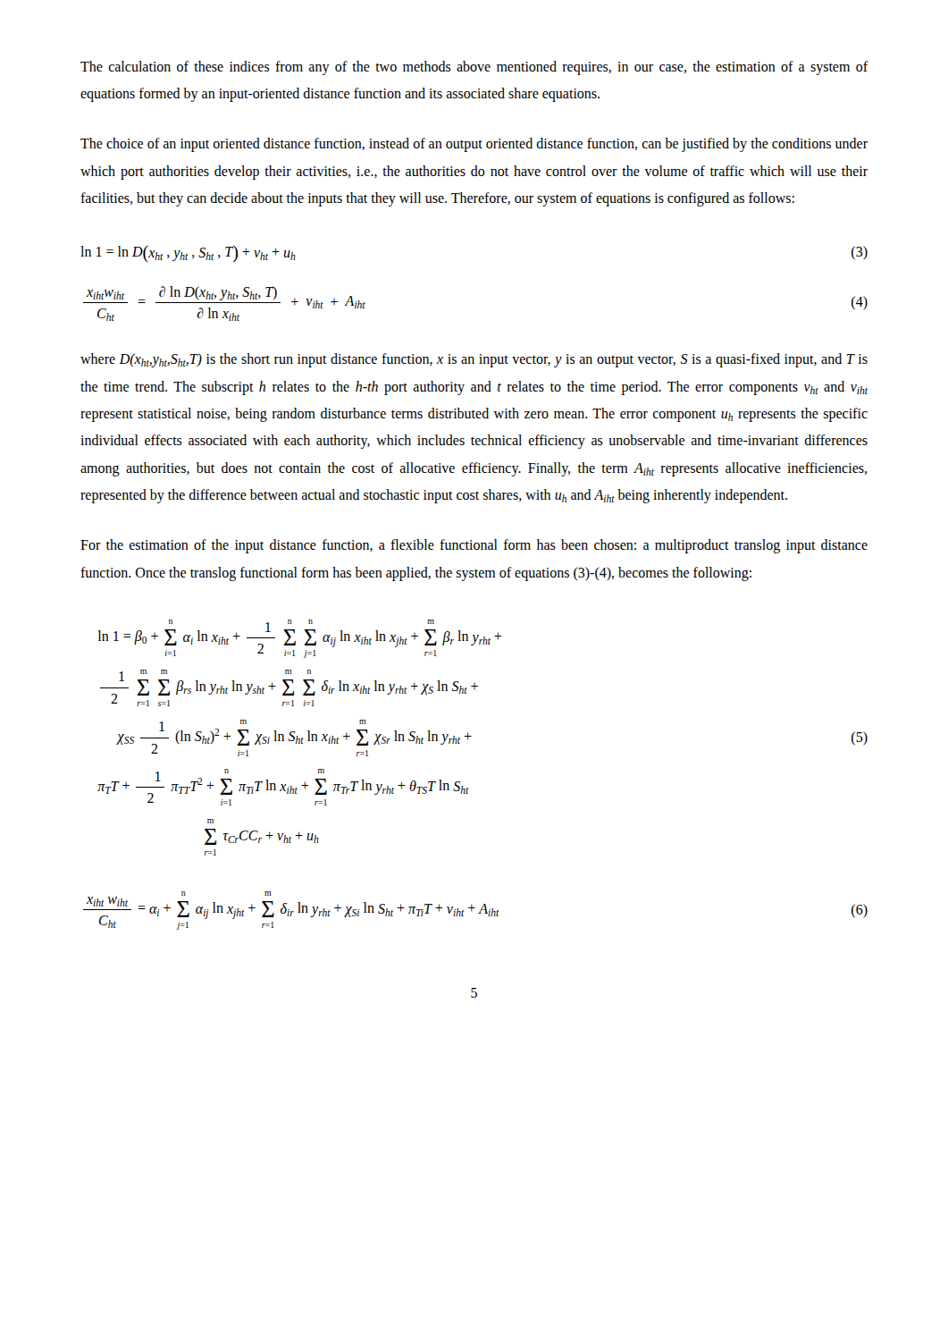The calculation of these indices from any of the two methods above mentioned requires, in our case, the estimation of a system of equations formed by an input-oriented distance function and its associated share equations.
The choice of an input oriented distance function, instead of an output oriented distance function, can be justified by the conditions under which port authorities develop their activities, i.e., the authorities do not have control over the volume of traffic which will use their facilities, but they can decide about the inputs that they will use. Therefore, our system of equations is configured as follows:
ln 1 = ln D(xht , yht , Sht , T) + vht + uh
(3)
xihtwiht Cht = ∂ ln D(xht, yht, Sht, T)∂ ln xiht + viht + Aiht
(4)
where D(xht,yht,Sht,T) is the short run input distance function, x is an input vector, y is an output vector, S is a quasi-fixed input, and T is the time trend. The subscript h relates to the h-th port authority and t relates to the time period. The error components vht and viht represent statistical noise, being random disturbance terms distributed with zero mean. The error component uh represents the specific individual effects associated with each authority, which includes technical efficiency as unobservable and time-invariant differences among authorities, but does not contain the cost of allocative efficiency. Finally, the term Aiht represents allocative inefficiencies, represented by the difference between actual and stochastic input cost shares, with uh and Aiht being inherently independent.
For the estimation of the input distance function, a flexible functional form has been chosen: a multiproduct translog input distance function. Once the translog functional form has been applied, the system of equations (3)-(4), becomes the following:
ln 1 = β0 + nΣi=1 αi ln xiht + 12 nΣi=1 nΣj=1 αij ln xiht ln xjht + mΣr=1 βr ln yrht +
12 mΣr=1 mΣs=1 βrs ln yrht ln ysht + mΣr=1 nΣi=1 δir ln xiht ln yrht + χS ln Sht +
χSS 12 (ln Sht)2 + mΣi=1 χSi ln Sht ln xiht + mΣr=1 χSr ln Sht ln yrht +
πTT + 12 πTTT2 + nΣi=1 πTiT ln xiht + mΣr=1 πTrT ln yrht + θTST ln Sht
mΣr=1 τCrCCr + vht + uh
(5)
xiht wiht Cht = αi + nΣj=1 αij ln xjht + mΣr=1 δir ln yrht + χSi ln Sht + πTiT + viht + Aiht
(6)
5